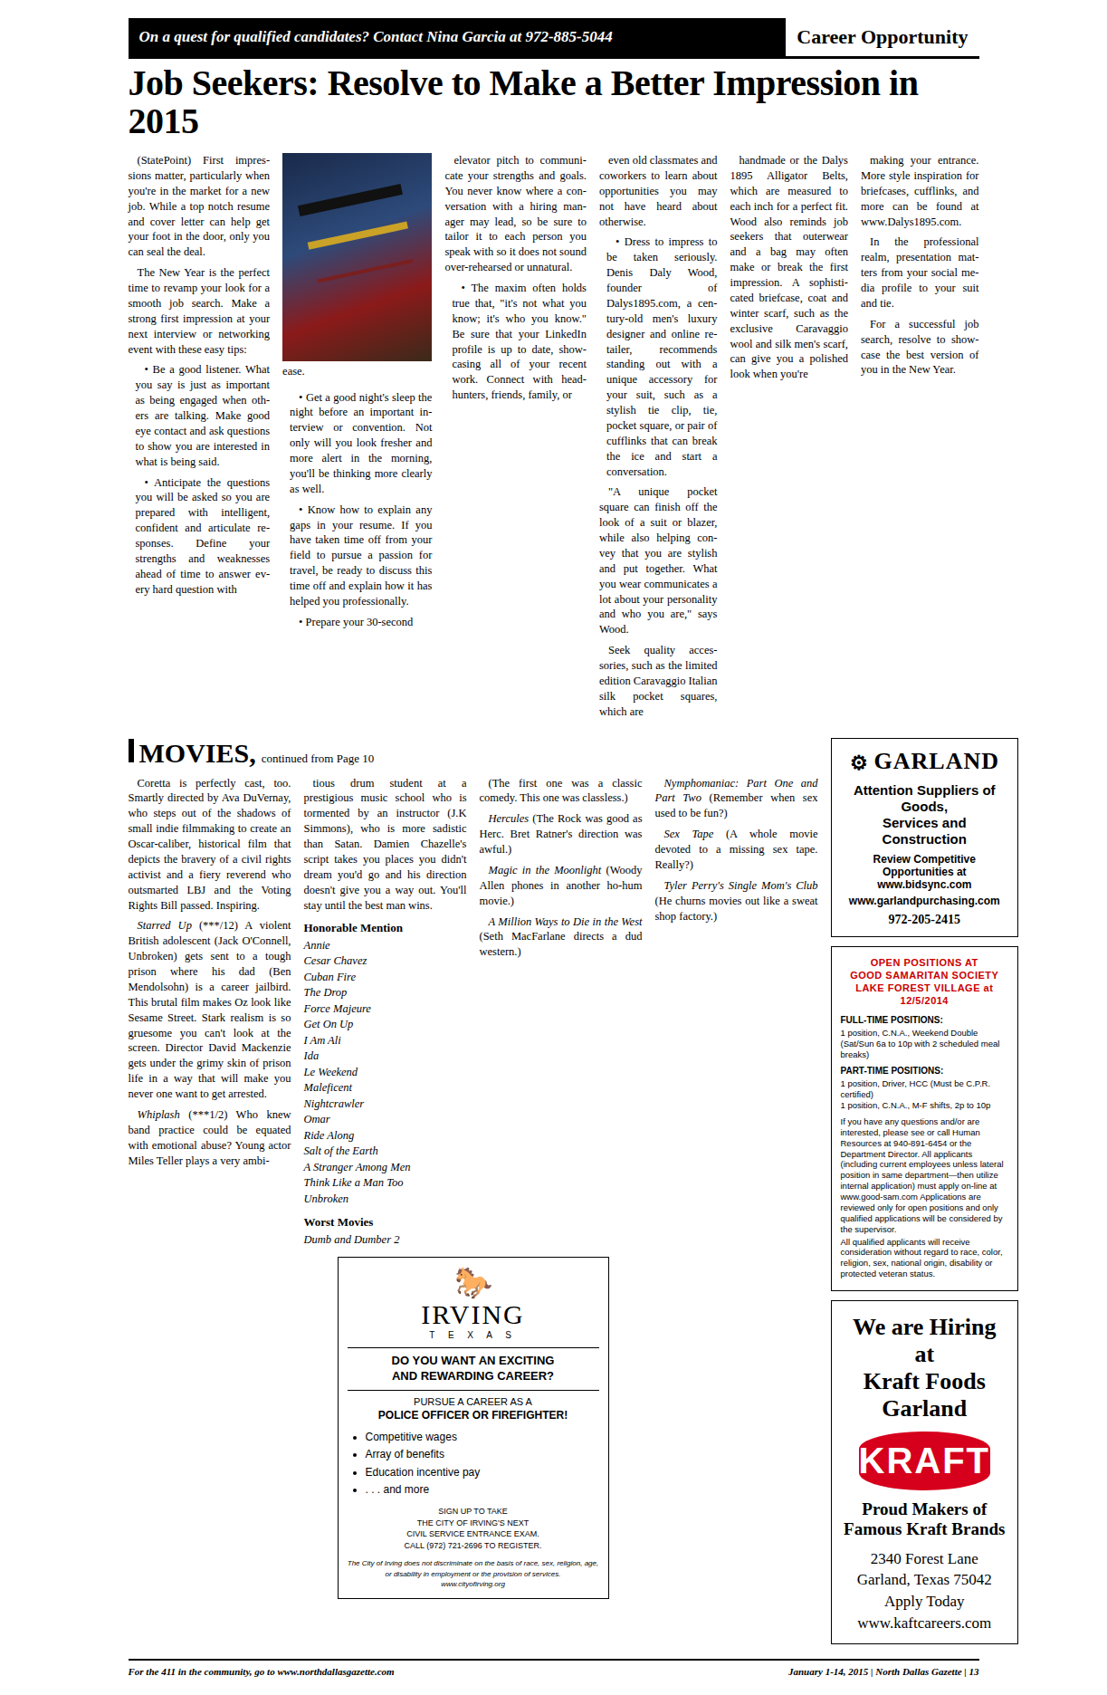On a quest for qualified candidates? Contact Nina Garcia at 972-885-5044
Career Opportunity
Job Seekers: Resolve to Make a Better Impression in 2015
(StatePoint) First impressions matter, particularly when you're in the market for a new job. While a top notch resume and cover letter can help get your foot in the door, only you can seal the deal.
The New Year is the perfect time to revamp your look for a smooth job search. Make a strong first impression at your next interview or networking event with these easy tips:
• Be a good listener. What you say is just as important as being engaged when others are talking. Make good eye contact and ask questions to show you are interested in what is being said.
• Anticipate the questions you will be asked so you are prepared with intelligent, confident and articulate responses. Define your strengths and weaknesses ahead of time to answer every hard question with
ease.
• Get a good night's sleep the night before an important interview or convention. Not only will you look fresher and more alert in the morning, you'll be thinking more clearly as well.
• Know how to explain any gaps in your resume. If you have taken time off from your field to pursue a passion for travel, be ready to discuss this time off and explain how it has helped you professionally.
• Prepare your 30-second
elevator pitch to communicate your strengths and goals. You never know where a conversation with a hiring manager may lead, so be sure to tailor it to each person you speak with so it does not sound over-rehearsed or unnatural.
• The maxim often holds true that, "it's not what you know; it's who you know." Be sure that your LinkedIn profile is up to date, showcasing all of your recent work. Connect with headhunters, friends, family, or
even old classmates and coworkers to learn about opportunities you may not have heard about otherwise.
• Dress to impress to be taken seriously. Denis Daly Wood, founder of Dalys1895.com, a century-old men's luxury designer and online retailer, recommends standing out with a unique accessory for your suit, such as a stylish tie clip, tie, pocket square, or pair of cufflinks that can break the ice and start a conversation.
"A unique pocket square can finish off the look of a suit or blazer, while also helping convey that you are stylish and put together. What you wear communicates a lot about your personality and who you are," says Wood.
Seek quality accessories, such as the limited edition Caravaggio Italian silk pocket squares, which are
handmade or the Dalys 1895 Alligator Belts, which are measured to each inch for a perfect fit. Wood also reminds job seekers that outerwear and a bag may often make or break the first impression. A sophisticated briefcase, coat and winter scarf, such as the exclusive Caravaggio wool and silk men's scarf, can give you a polished look when you're
making your entrance. More style inspiration for briefcases, cufflinks, and more can be found at www.Dalys1895.com.
In the professional realm, presentation matters from your social media profile to your suit and tie.
For a successful job search, resolve to showcase the best version of you in the New Year.
MOVIES,continued from Page 10
Coretta is perfectly cast, too. Smartly directed by Ava DuVernay, who steps out of the shadows of small indie filmmaking to create an Oscar-caliber, historical film that depicts the bravery of a civil rights activist and a fiery reverend who outsmarted LBJ and the Voting Rights Bill passed. Inspiring.
Starred Up (***/12) A violent British adolescent (Jack O'Connell, Unbroken) gets sent to a tough prison where his dad (Ben Mendolsohn) is a career jailbird. This brutal film makes Oz look like Sesame Street. Stark realism is so gruesome you can't look at the screen. Director David Mackenzie gets under the grimy skin of prison life in a way that will make you never one want to get arrested.
Whiplash (***1/2) Who knew band practice could be equated with emotional abuse? Young actor Miles Teller plays a very ambi-
tious drum student at a prestigious music school who is tormented by an instructor (J.K Simmons), who is more sadistic than Satan. Damien Chazelle's script takes you places you didn't dream you'd go and his direction doesn't give you a way out. You'll stay until the best man wins.
Honorable Mention
Annie
Cesar Chavez
Cuban Fire
The Drop
Force Majeure
Get On Up
I Am Ali
Ida
Le Weekend
Maleficent
Nightcrawler
Omar
Ride Along
Salt of the Earth
A Stranger Among Men
Think Like a Man Too
Unbroken
Worst Movies
Dumb and Dumber 2
(The first one was a classic comedy. This one was classless.)
Hercules (The Rock was good as Herc. Bret Ratner's direction was awful.)
Magic in the Moonlight (Woody Allen phones in another ho-hum movie.)
A Million Ways to Die in the West (Seth MacFarlane directs a dud western.)
Nymphomaniac: Part One and Part Two (Remember when sex used to be fun?)
Sex Tape (A whole movie devoted to a missing sex tape. Really?)
Tyler Perry's Single Mom's Club (He churns movies out like a sweat shop factory.)
🐎
IRVING
T E X A S
DO YOU WANT AN EXCITING
AND REWARDING CAREER?
PURSUE A CAREER AS A
POLICE OFFICER OR FIREFIGHTER!
Competitive wages
Array of benefits
Education incentive pay
. . . and more
SIGN UP TO TAKE
THE CITY OF IRVING'S NEXT
CIVIL SERVICE ENTRANCE EXAM.
CALL (972) 721-2696 TO REGISTER.
The City of Irving does not discriminate on the basis of race, sex, religion, age, or disability in employment or the provision of services.
www.cityofirving.org
⚙GARLAND
Attention Suppliers of Goods,
Services and Construction
Review Competitive Opportunities at
www.bidsync.com
www.garlandpurchasing.com
972-205-2415
OPEN POSITIONS AT
GOOD SAMARITAN SOCIETY
LAKE FOREST VILLAGE at 12/5/2014
FULL-TIME POSITIONS:
1 position, C.N.A., Weekend Double
(Sat/Sun 6a to 10p with 2 scheduled meal breaks)
PART-TIME POSITIONS:
1 position, Driver, HCC (Must be C.P.R. certified)
1 position, C.N.A., M-F shifts, 2p to 10p
If you have any questions and/or are interested, please see or call Human Resources at 940-891-6454 or the Department Director. All applicants (including current employees unless lateral position in same department—then utilize internal application) must apply on-line at www.good-sam.com Applications are reviewed only for open positions and only qualified applications will be considered by the supervisor.
All qualified applicants will receive consideration without regard to race, color, religion, sex, national origin, disability or protected veteran status.
We are Hiring at
Kraft Foods Garland
KRAFT
Proud Makers of
Famous Kraft Brands
2340 Forest Lane
Garland, Texas 75042
Apply Today
www.kaftcareers.com
For the 411 in the community, go to www.northdallasgazette.com
January 1-14, 2015 | North Dallas Gazette | 13